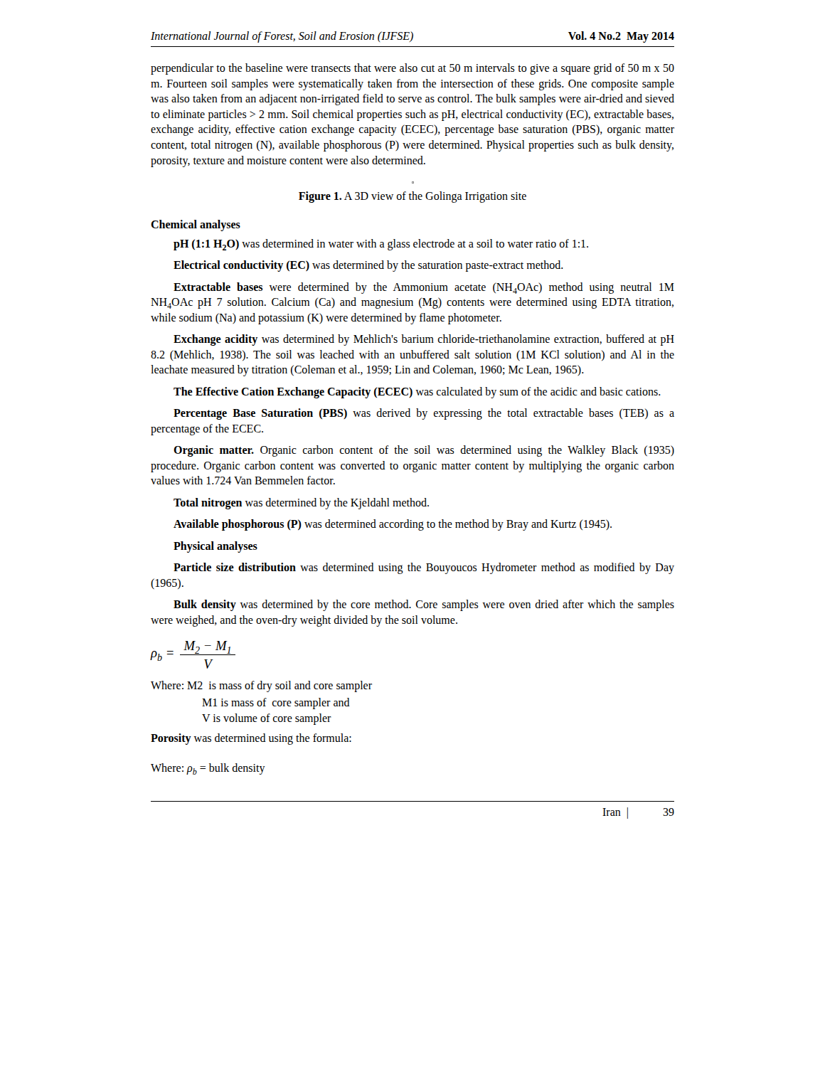International Journal of Forest, Soil and Erosion (IJFSE) Vol. 4 No.2 May 2014
perpendicular to the baseline were transects that were also cut at 50 m intervals to give a square grid of 50 m x 50 m. Fourteen soil samples were systematically taken from the intersection of these grids. One composite sample was also taken from an adjacent non-irrigated field to serve as control. The bulk samples were air-dried and sieved to eliminate particles > 2 mm. Soil chemical properties such as pH, electrical conductivity (EC), extractable bases, exchange acidity, effective cation exchange capacity (ECEC), percentage base saturation (PBS), organic matter content, total nitrogen (N), available phosphorous (P) were determined. Physical properties such as bulk density, porosity, texture and moisture content were also determined.
Figure 1. A 3D view of the Golinga Irrigation site
Chemical analyses
pH (1:1 H2O) was determined in water with a glass electrode at a soil to water ratio of 1:1.
Electrical conductivity (EC) was determined by the saturation paste-extract method.
Extractable bases were determined by the Ammonium acetate (NH4OAc) method using neutral 1M NH4OAc pH 7 solution. Calcium (Ca) and magnesium (Mg) contents were determined using EDTA titration, while sodium (Na) and potassium (K) were determined by flame photometer.
Exchange acidity was determined by Mehlich's barium chloride-triethanolamine extraction, buffered at pH 8.2 (Mehlich, 1938). The soil was leached with an unbuffered salt solution (1M KCl solution) and Al in the leachate measured by titration (Coleman et al., 1959; Lin and Coleman, 1960; Mc Lean, 1965).
The Effective Cation Exchange Capacity (ECEC) was calculated by sum of the acidic and basic cations.
Percentage Base Saturation (PBS) was derived by expressing the total extractable bases (TEB) as a percentage of the ECEC.
Organic matter. Organic carbon content of the soil was determined using the Walkley Black (1935) procedure. Organic carbon content was converted to organic matter content by multiplying the organic carbon values with 1.724 Van Bemmelen factor.
Total nitrogen was determined by the Kjeldahl method.
Available phosphorous (P) was determined according to the method by Bray and Kurtz (1945).
Physical analyses
Particle size distribution was determined using the Bouyoucos Hydrometer method as modified by Day (1965).
Bulk density was determined by the core method. Core samples were oven dried after which the samples were weighed, and the oven-dry weight divided by the soil volume.
ρb = M2 − M1 V
Where: M2 is mass of dry soil and core sampler
M1 is mass of core sampler and
V is volume of core sampler
Porosity was determined using the formula:
Where: ρb = bulk density
Iran | 39